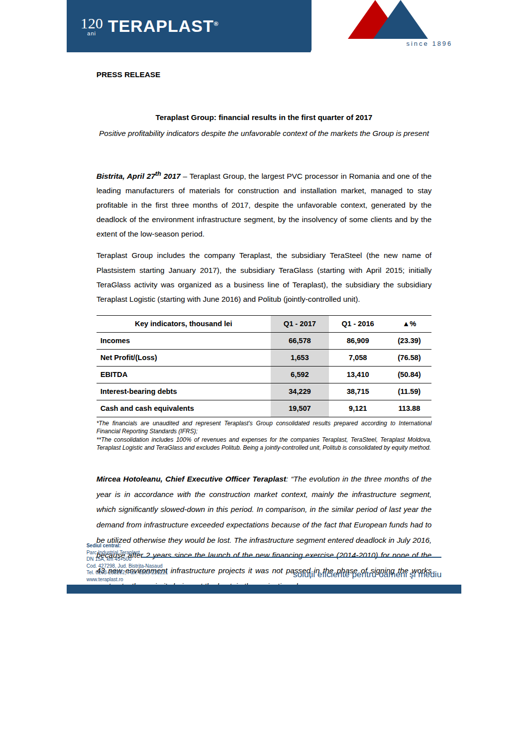120ani
TERAPLAST®
since 1896
PRESS RELEASE
Teraplast Group: financial results in the first quarter of 2017
Positive profitability indicators despite the unfavorable context of the markets the Group is present
Bistrita, April 27th 2017 – Teraplast Group, the largest PVC processor in Romania and one of the leading manufacturers of materials for construction and installation market, managed to stay profitable in the first three months of 2017, despite the unfavorable context, generated by the deadlock of the environment infrastructure segment, by the insolvency of some clients and by the extent of the low-season period.
Teraplast Group includes the company Teraplast, the subsidiary TeraSteel (the new name of Plastsistem starting January 2017), the subsidiary TeraGlass (starting with April 2015; initially TeraGlass activity was organized as a business line of Teraplast), the subsidiary the subsidiary Teraplast Logistic (starting with June 2016) and Politub (jointly-controlled unit).
| Key indicators, thousand lei | Q1 - 2017 | Q1 - 2016 | ▲% |
| --- | --- | --- | --- |
| Incomes | 66,578 | 86,909 | (23.39) |
| Net Profit/(Loss) | 1,653 | 7,058 | (76.58) |
| EBITDA | 6,592 | 13,410 | (50.84) |
| Interest-bearing debts | 34,229 | 38,715 | (11.59) |
| Cash and cash equivalents | 19,507 | 9,121 | 113.88 |
*The financials are unaudited and represent Teraplast’s Group consolidated results prepared according to International Financial Reporting Standards (IFRS);
**The consolidation includes 100% of revenues and expenses for the companies Teraplast, TeraSteel, Teraplast Moldova, Teraplast Logistic and TeraGlass and excludes Politub. Being a jointly-controlled unit, Politub is consolidated by equity method.
Mircea Hotoleanu, Chief Executive Officer Teraplast: “The evolution in the three months of the year is in accordance with the construction market context, mainly the infrastructure segment, which significantly slowed-down in this period. In comparison, in the similar period of last year the demand from infrastructure exceeded expectations because of the fact that European funds had to be utilized otherwise they would be lost. The infrastructure segment entered deadlock in July 2016, because after 2 years since the launch of the new financing exercise (2014-2010) for none of the 43 new environment infrastructure projects it was not passed in the phase of signing the works contracts, the majority being, at the best, in the projecting phase.
Sediul central:
Parc Industrial Teraplast,
DN 15A, km 45+500
Cod. 427298, Jud. Bistrita-Nasaud
Tel. 0263-238202, Fax. 0263-231221
www.teraplast.ro
soluții eficiente pentru oameni şi mediu